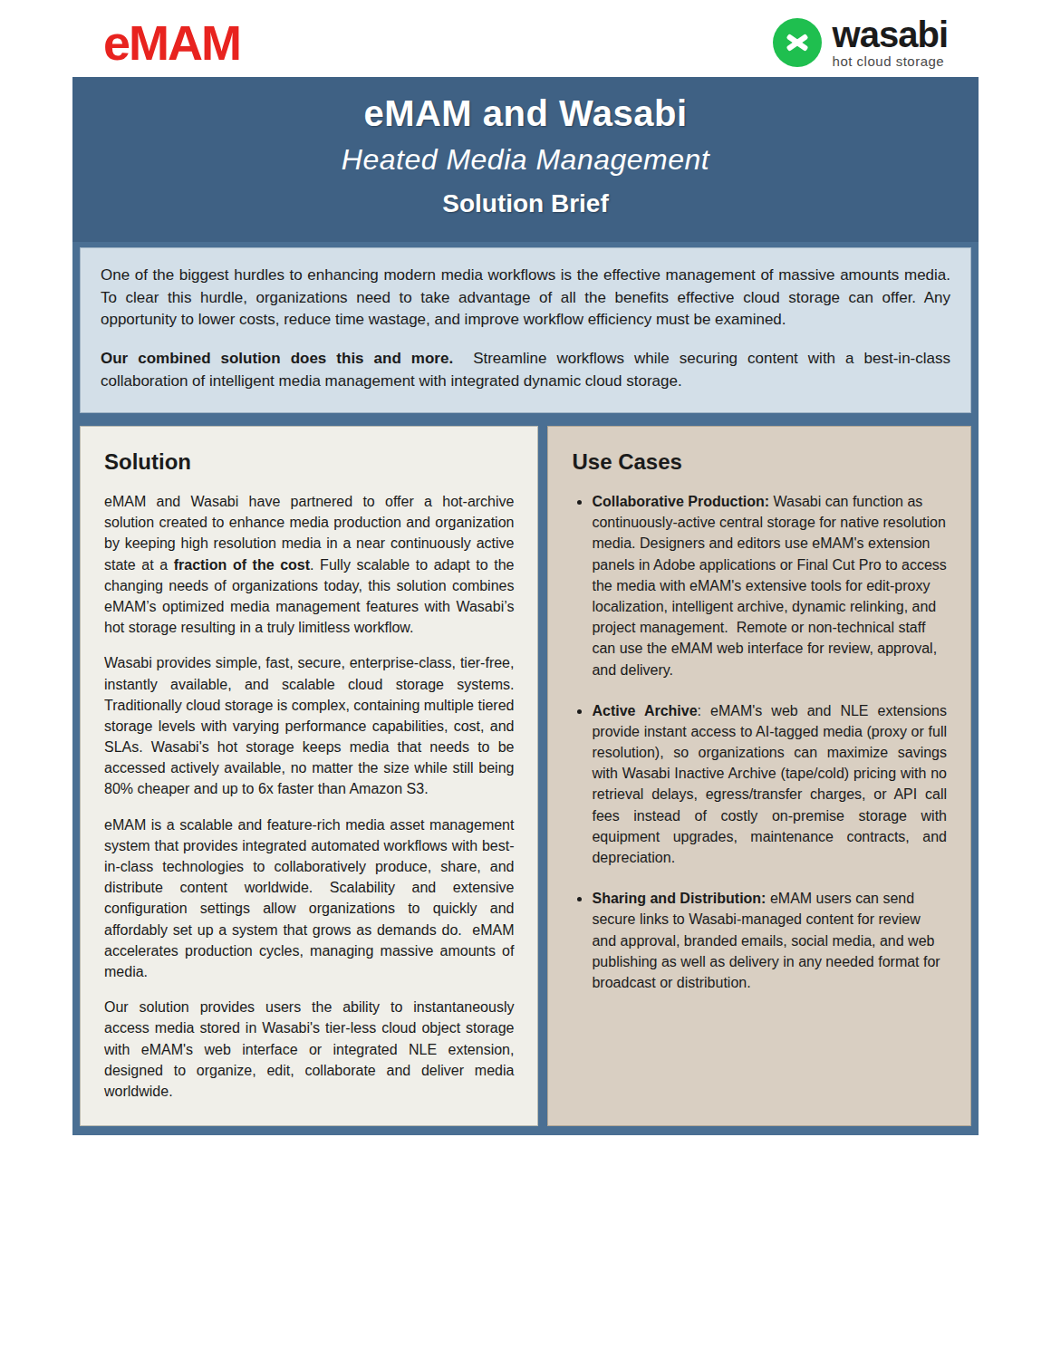eMAM
wasabi
hot cloud storage
eMAM and Wasabi
Heated Media Management
Solution Brief
One of the biggest hurdles to enhancing modern media workflows is the effective management of massive amounts media. To clear this hurdle, organizations need to take advantage of all the benefits effective cloud storage can offer. Any opportunity to lower costs, reduce time wastage, and improve workflow efficiency must be examined.
Our combined solution does this and more. Streamline workflows while securing content with a best-in-class collaboration of intelligent media management with integrated dynamic cloud storage.
Solution
eMAM and Wasabi have partnered to offer a hot-archive solution created to enhance media production and organization by keeping high resolution media in a near continuously active state at a fraction of the cost. Fully scalable to adapt to the changing needs of organizations today, this solution combines eMAM’s optimized media management features with Wasabi’s hot storage resulting in a truly limitless workflow.
Wasabi provides simple, fast, secure, enterprise-class, tier-free, instantly available, and scalable cloud storage systems. Traditionally cloud storage is complex, containing multiple tiered storage levels with varying performance capabilities, cost, and SLAs. Wasabi's hot storage keeps media that needs to be accessed actively available, no matter the size while still being 80% cheaper and up to 6x faster than Amazon S3.
eMAM is a scalable and feature-rich media asset management system that provides integrated automated workflows with best-in-class technologies to collaboratively produce, share, and distribute content worldwide. Scalability and extensive configuration settings allow organizations to quickly and affordably set up a system that grows as demands do. eMAM accelerates production cycles, managing massive amounts of media.
Our solution provides users the ability to instantaneously access media stored in Wasabi's tier-less cloud object storage with eMAM's web interface or integrated NLE extension, designed to organize, edit, collaborate and deliver media worldwide.
Use Cases
Collaborative Production: Wasabi can function as continuously-active central storage for native resolution media. Designers and editors use eMAM's extension panels in Adobe applications or Final Cut Pro to access the media with eMAM's extensive tools for edit-proxy localization, intelligent archive, dynamic relinking, and project management. Remote or non-technical staff can use the eMAM web interface for review, approval, and delivery.
Active Archive: eMAM's web and NLE extensions provide instant access to AI-tagged media (proxy or full resolution), so organizations can maximize savings with Wasabi Inactive Archive (tape/cold) pricing with no retrieval delays, egress/transfer charges, or API call fees instead of costly on-premise storage with equipment upgrades, maintenance contracts, and depreciation.
Sharing and Distribution: eMAM users can send secure links to Wasabi-managed content for review and approval, branded emails, social media, and web publishing as well as delivery in any needed format for broadcast or distribution.